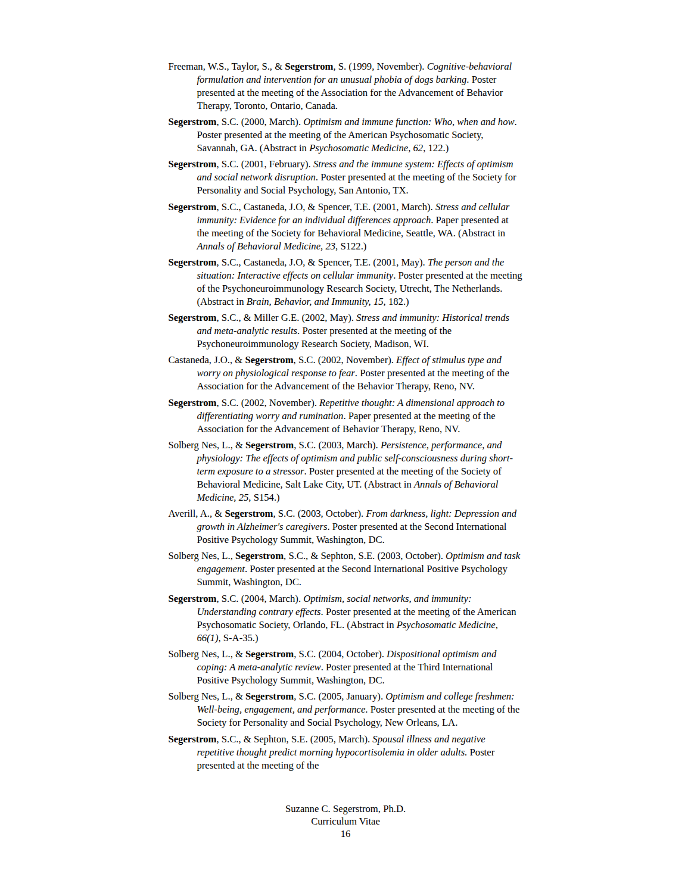Freeman, W.S., Taylor, S., & Segerstrom, S. (1999, November). Cognitive-behavioral formulation and intervention for an unusual phobia of dogs barking. Poster presented at the meeting of the Association for the Advancement of Behavior Therapy, Toronto, Ontario, Canada.
Segerstrom, S.C. (2000, March). Optimism and immune function: Who, when and how. Poster presented at the meeting of the American Psychosomatic Society, Savannah, GA. (Abstract in Psychosomatic Medicine, 62, 122.)
Segerstrom, S.C. (2001, February). Stress and the immune system: Effects of optimism and social network disruption. Poster presented at the meeting of the Society for Personality and Social Psychology, San Antonio, TX.
Segerstrom, S.C., Castaneda, J.O, & Spencer, T.E. (2001, March). Stress and cellular immunity: Evidence for an individual differences approach. Paper presented at the meeting of the Society for Behavioral Medicine, Seattle, WA. (Abstract in Annals of Behavioral Medicine, 23, S122.)
Segerstrom, S.C., Castaneda, J.O, & Spencer, T.E. (2001, May). The person and the situation: Interactive effects on cellular immunity. Poster presented at the meeting of the Psychoneuroimmunology Research Society, Utrecht, The Netherlands. (Abstract in Brain, Behavior, and Immunity, 15, 182.)
Segerstrom, S.C., & Miller G.E. (2002, May). Stress and immunity: Historical trends and meta-analytic results. Poster presented at the meeting of the Psychoneuroimmunology Research Society, Madison, WI.
Castaneda, J.O., & Segerstrom, S.C. (2002, November). Effect of stimulus type and worry on physiological response to fear. Poster presented at the meeting of the Association for the Advancement of the Behavior Therapy, Reno, NV.
Segerstrom, S.C. (2002, November). Repetitive thought: A dimensional approach to differentiating worry and rumination. Paper presented at the meeting of the Association for the Advancement of Behavior Therapy, Reno, NV.
Solberg Nes, L., & Segerstrom, S.C. (2003, March). Persistence, performance, and physiology: The effects of optimism and public self-consciousness during short-term exposure to a stressor. Poster presented at the meeting of the Society of Behavioral Medicine, Salt Lake City, UT. (Abstract in Annals of Behavioral Medicine, 25, S154.)
Averill, A., & Segerstrom, S.C. (2003, October). From darkness, light: Depression and growth in Alzheimer's caregivers. Poster presented at the Second International Positive Psychology Summit, Washington, DC.
Solberg Nes, L., Segerstrom, S.C., & Sephton, S.E. (2003, October). Optimism and task engagement. Poster presented at the Second International Positive Psychology Summit, Washington, DC.
Segerstrom, S.C. (2004, March). Optimism, social networks, and immunity: Understanding contrary effects. Poster presented at the meeting of the American Psychosomatic Society, Orlando, FL. (Abstract in Psychosomatic Medicine, 66(1), S-A-35.)
Solberg Nes, L., & Segerstrom, S.C. (2004, October). Dispositional optimism and coping: A meta-analytic review. Poster presented at the Third International Positive Psychology Summit, Washington, DC.
Solberg Nes, L., & Segerstrom, S.C. (2005, January). Optimism and college freshmen: Well-being, engagement, and performance. Poster presented at the meeting of the Society for Personality and Social Psychology, New Orleans, LA.
Segerstrom, S.C., & Sephton, S.E. (2005, March). Spousal illness and negative repetitive thought predict morning hypocortisolemia in older adults. Poster presented at the meeting of the
Suzanne C. Segerstrom, Ph.D.
Curriculum Vitae
16